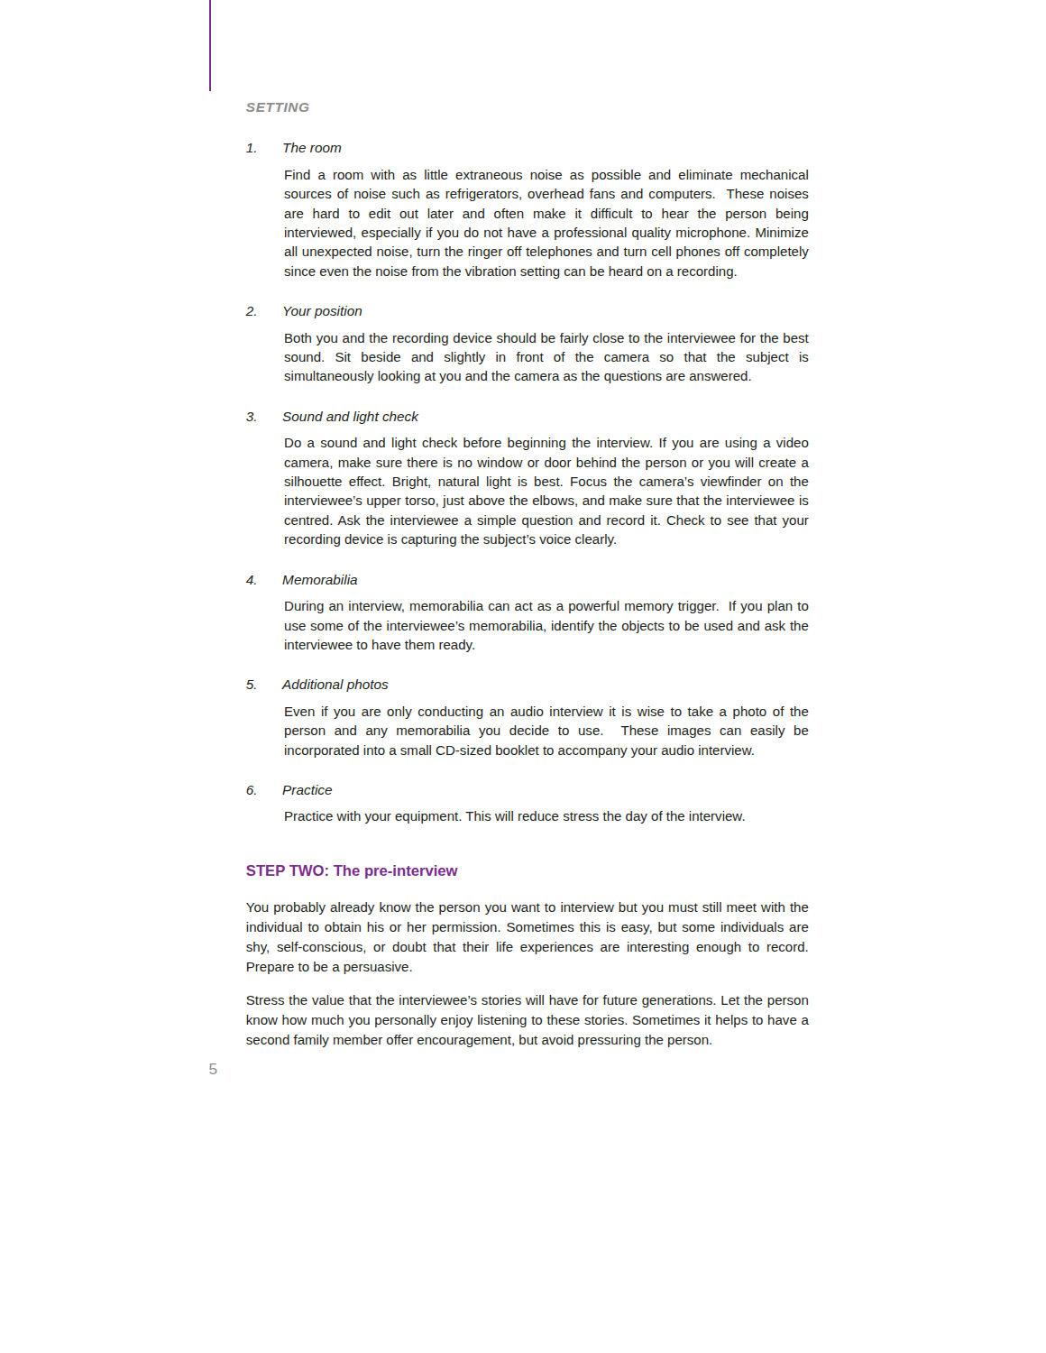SETTING
The room
Find a room with as little extraneous noise as possible and eliminate mechanical sources of noise such as refrigerators, overhead fans and computers. These noises are hard to edit out later and often make it difficult to hear the person being interviewed, especially if you do not have a professional quality microphone. Minimize all unexpected noise, turn the ringer off telephones and turn cell phones off completely since even the noise from the vibration setting can be heard on a recording.
Your position
Both you and the recording device should be fairly close to the interviewee for the best sound. Sit beside and slightly in front of the camera so that the subject is simultaneously looking at you and the camera as the questions are answered.
Sound and light check
Do a sound and light check before beginning the interview. If you are using a video camera, make sure there is no window or door behind the person or you will create a silhouette effect. Bright, natural light is best. Focus the camera’s viewfinder on the interviewee’s upper torso, just above the elbows, and make sure that the interviewee is centred. Ask the interviewee a simple question and record it. Check to see that your recording device is capturing the subject’s voice clearly.
Memorabilia
During an interview, memorabilia can act as a powerful memory trigger. If you plan to use some of the interviewee’s memorabilia, identify the objects to be used and ask the interviewee to have them ready.
Additional photos
Even if you are only conducting an audio interview it is wise to take a photo of the person and any memorabilia you decide to use. These images can easily be incorporated into a small CD-sized booklet to accompany your audio interview.
Practice
Practice with your equipment. This will reduce stress the day of the interview.
STEP TWO: The pre-interview
You probably already know the person you want to interview but you must still meet with the individual to obtain his or her permission. Sometimes this is easy, but some individuals are shy, self-conscious, or doubt that their life experiences are interesting enough to record. Prepare to be a persuasive.
Stress the value that the interviewee’s stories will have for future generations. Let the person know how much you personally enjoy listening to these stories. Sometimes it helps to have a second family member offer encouragement, but avoid pressuring the person.
5